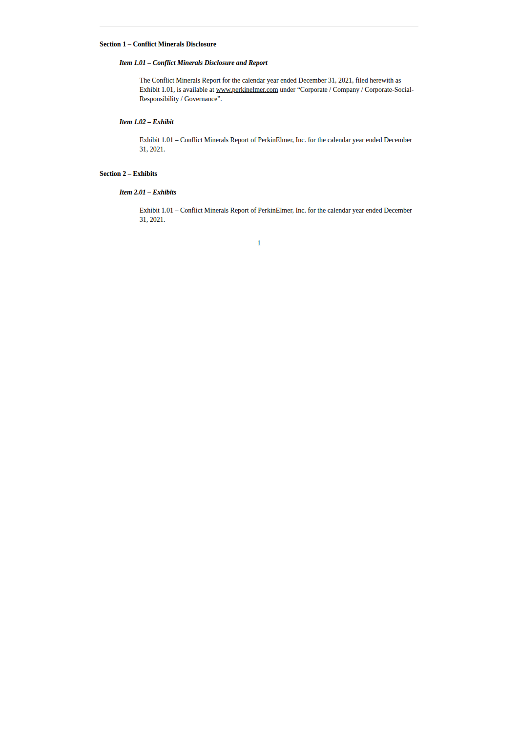Section 1 – Conflict Minerals Disclosure
Item 1.01 – Conflict Minerals Disclosure and Report
The Conflict Minerals Report for the calendar year ended December 31, 2021, filed herewith as Exhibit 1.01, is available at www.perkinelmer.com under “Corporate / Company / Corporate-Social-Responsibility / Governance”.
Item 1.02 – Exhibit
Exhibit 1.01 – Conflict Minerals Report of PerkinElmer, Inc. for the calendar year ended December 31, 2021.
Section 2 – Exhibits
Item 2.01 – Exhibits
Exhibit 1.01 – Conflict Minerals Report of PerkinElmer, Inc. for the calendar year ended December 31, 2021.
1